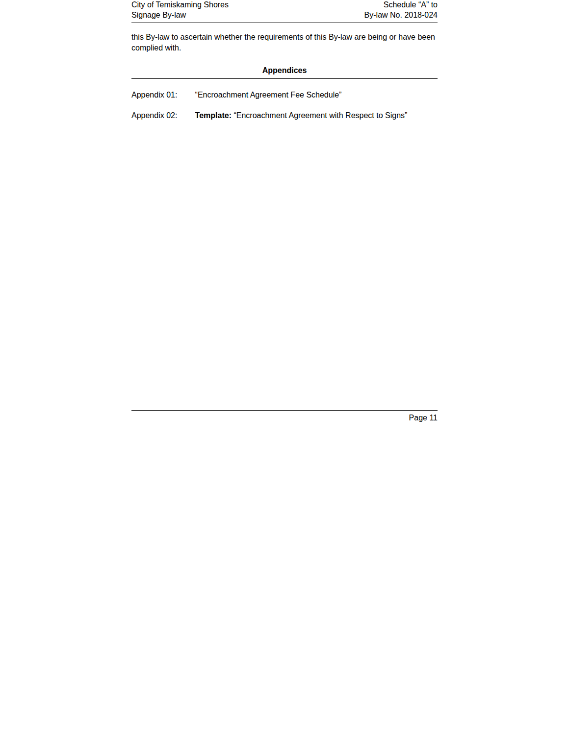City of Temiskaming Shores Signage By-law
Schedule “A” to By-law No. 2018-024
this By-law to ascertain whether the requirements of this By-law are being or have been complied with.
Appendices
Appendix 01:
“Encroachment Agreement Fee Schedule”
Appendix 02:
Template: “Encroachment Agreement with Respect to Signs”
Page 11